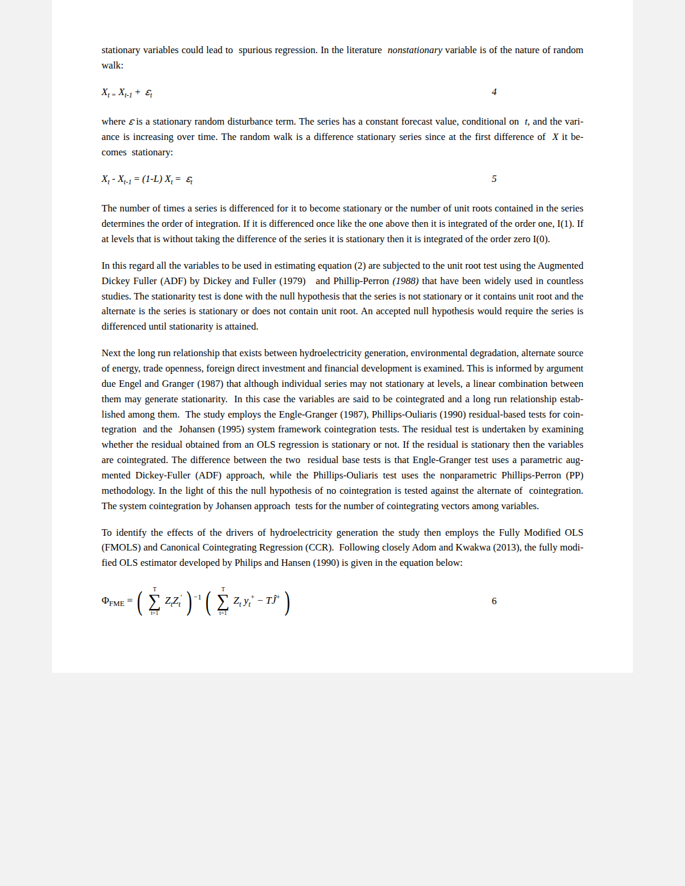stationary variables could lead to spurious regression. In the literature nonstationary variable is of the nature of random walk:
Xt = Xt-1 + 𝜀t 4
where 𝜀 is a stationary random disturbance term. The series has a constant forecast value, conditional on t, and the variance is increasing over time. The random walk is a difference stationary series since at the first difference of X it becomes stationary:
Xt - Xt-1 = (1-L) Xt = 𝜀t 5
The number of times a series is differenced for it to become stationary or the number of unit roots contained in the series determines the order of integration. If it is differenced once like the one above then it is integrated of the order one, I(1). If at levels that is without taking the difference of the series it is stationary then it is integrated of the order zero I(0).
In this regard all the variables to be used in estimating equation (2) are subjected to the unit root test using the Augmented Dickey Fuller (ADF) by Dickey and Fuller (1979) and Phillip-Perron (1988) that have been widely used in countless studies. The stationarity test is done with the null hypothesis that the series is not stationary or it contains unit root and the alternate is the series is stationary or does not contain unit root. An accepted null hypothesis would require the series is differenced until stationarity is attained.
Next the long run relationship that exists between hydroelectricity generation, environmental degradation, alternate source of energy, trade openness, foreign direct investment and financial development is examined. This is informed by argument due Engel and Granger (1987) that although individual series may not stationary at levels, a linear combination between them may generate stationarity. In this case the variables are said to be cointegrated and a long run relationship established among them. The study employs the Engle-Granger (1987), Phillips-Ouliaris (1990) residual-based tests for cointegration and the Johansen (1995) system framework cointegration tests. The residual test is undertaken by examining whether the residual obtained from an OLS regression is stationary or not. If the residual is stationary then the variables are cointegrated. The difference between the two residual base tests is that Engle-Granger test uses a parametric augmented Dickey-Fuller (ADF) approach, while the Phillips-Ouliaris test uses the nonparametric Phillips-Perron (PP) methodology. In the light of this the null hypothesis of no cointegration is tested against the alternate of cointegration. The system cointegration by Johansen approach tests for the number of cointegrating vectors among variables.
To identify the effects of the drivers of hydroelectricity generation the study then employs the Fully Modified OLS (FMOLS) and Canonical Cointegrating Regression (CCR). Following closely Adom and Kwakwa (2013), the fully modified OLS estimator developed by Philips and Hansen (1990) is given in the equation below:
ΦFME = ( T∑t=1 ZtZt′ )−1 ( T∑t=1 Zt yt+ − TĴ+ ) 6